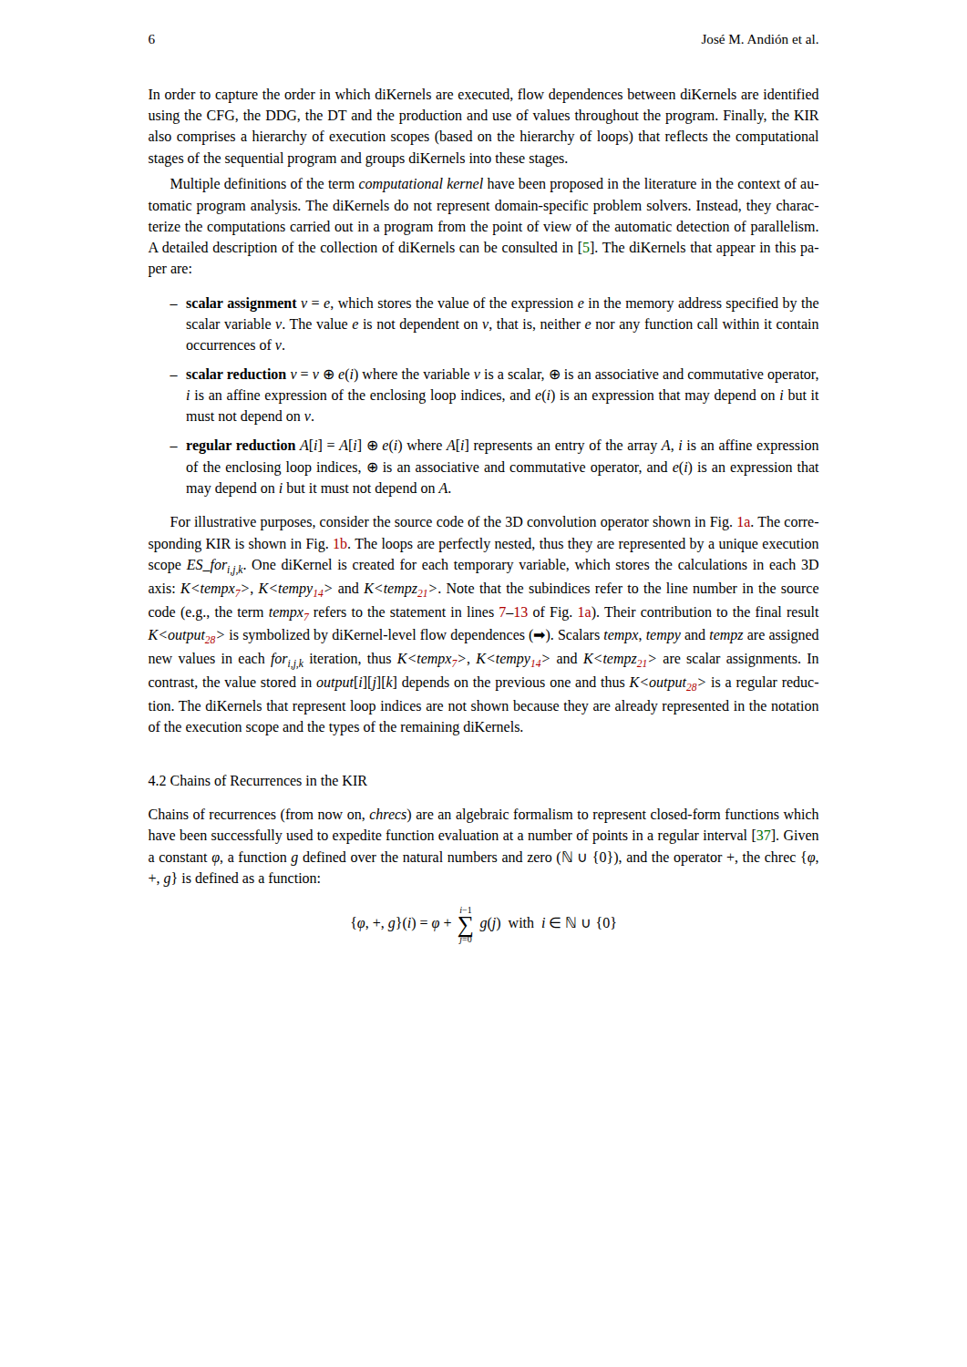6 José M. Andión et al.
In order to capture the order in which diKernels are executed, flow dependences between diKernels are identified using the CFG, the DDG, the DT and the production and use of values throughout the program. Finally, the KIR also comprises a hierarchy of execution scopes (based on the hierarchy of loops) that reflects the computational stages of the sequential program and groups diKernels into these stages.
Multiple definitions of the term computational kernel have been proposed in the literature in the context of automatic program analysis. The diKernels do not represent domain-specific problem solvers. Instead, they characterize the computations carried out in a program from the point of view of the automatic detection of parallelism. A detailed description of the collection of diKernels can be consulted in [5]. The diKernels that appear in this paper are:
scalar assignment v = e, which stores the value of the expression e in the memory address specified by the scalar variable v. The value e is not dependent on v, that is, neither e nor any function call within it contain occurrences of v.
scalar reduction v = v ⊕ e(i) where the variable v is a scalar, ⊕ is an associative and commutative operator, i is an affine expression of the enclosing loop indices, and e(i) is an expression that may depend on i but it must not depend on v.
regular reduction A[i] = A[i] ⊕ e(i) where A[i] represents an entry of the array A, i is an affine expression of the enclosing loop indices, ⊕ is an associative and commutative operator, and e(i) is an expression that may depend on i but it must not depend on A.
For illustrative purposes, consider the source code of the 3D convolution operator shown in Fig. 1a. The corresponding KIR is shown in Fig. 1b. The loops are perfectly nested, thus they are represented by a unique execution scope ES_fori,j,k. One diKernel is created for each temporary variable, which stores the calculations in each 3D axis: K<tempx7>, K<tempy14> and K<tempz21>. Note that the subindices refer to the line number in the source code (e.g., the term tempx7 refers to the statement in lines 7–13 of Fig. 1a). Their contribution to the final result K<output28> is symbolized by diKernel-level flow dependences (➡). Scalars tempx, tempy and tempz are assigned new values in each fori,j,k iteration, thus K<tempx7>, K<tempy14> and K<tempz21> are scalar assignments. In contrast, the value stored in output[i][j][k] depends on the previous one and thus K<output28> is a regular reduction. The diKernels that represent loop indices are not shown because they are already represented in the notation of the execution scope and the types of the remaining diKernels.
4.2 Chains of Recurrences in the KIR
Chains of recurrences (from now on, chrecs) are an algebraic formalism to represent closed-form functions which have been successfully used to expedite function evaluation at a number of points in a regular interval [37]. Given a constant φ, a function g defined over the natural numbers and zero (ℕ ∪ {0}), and the operator +, the chrec {φ, +, g} is defined as a function:
{φ, +, g}(i) = φ + i−1 ∑ j=0 g(j) with i ∈ ℕ ∪ {0}